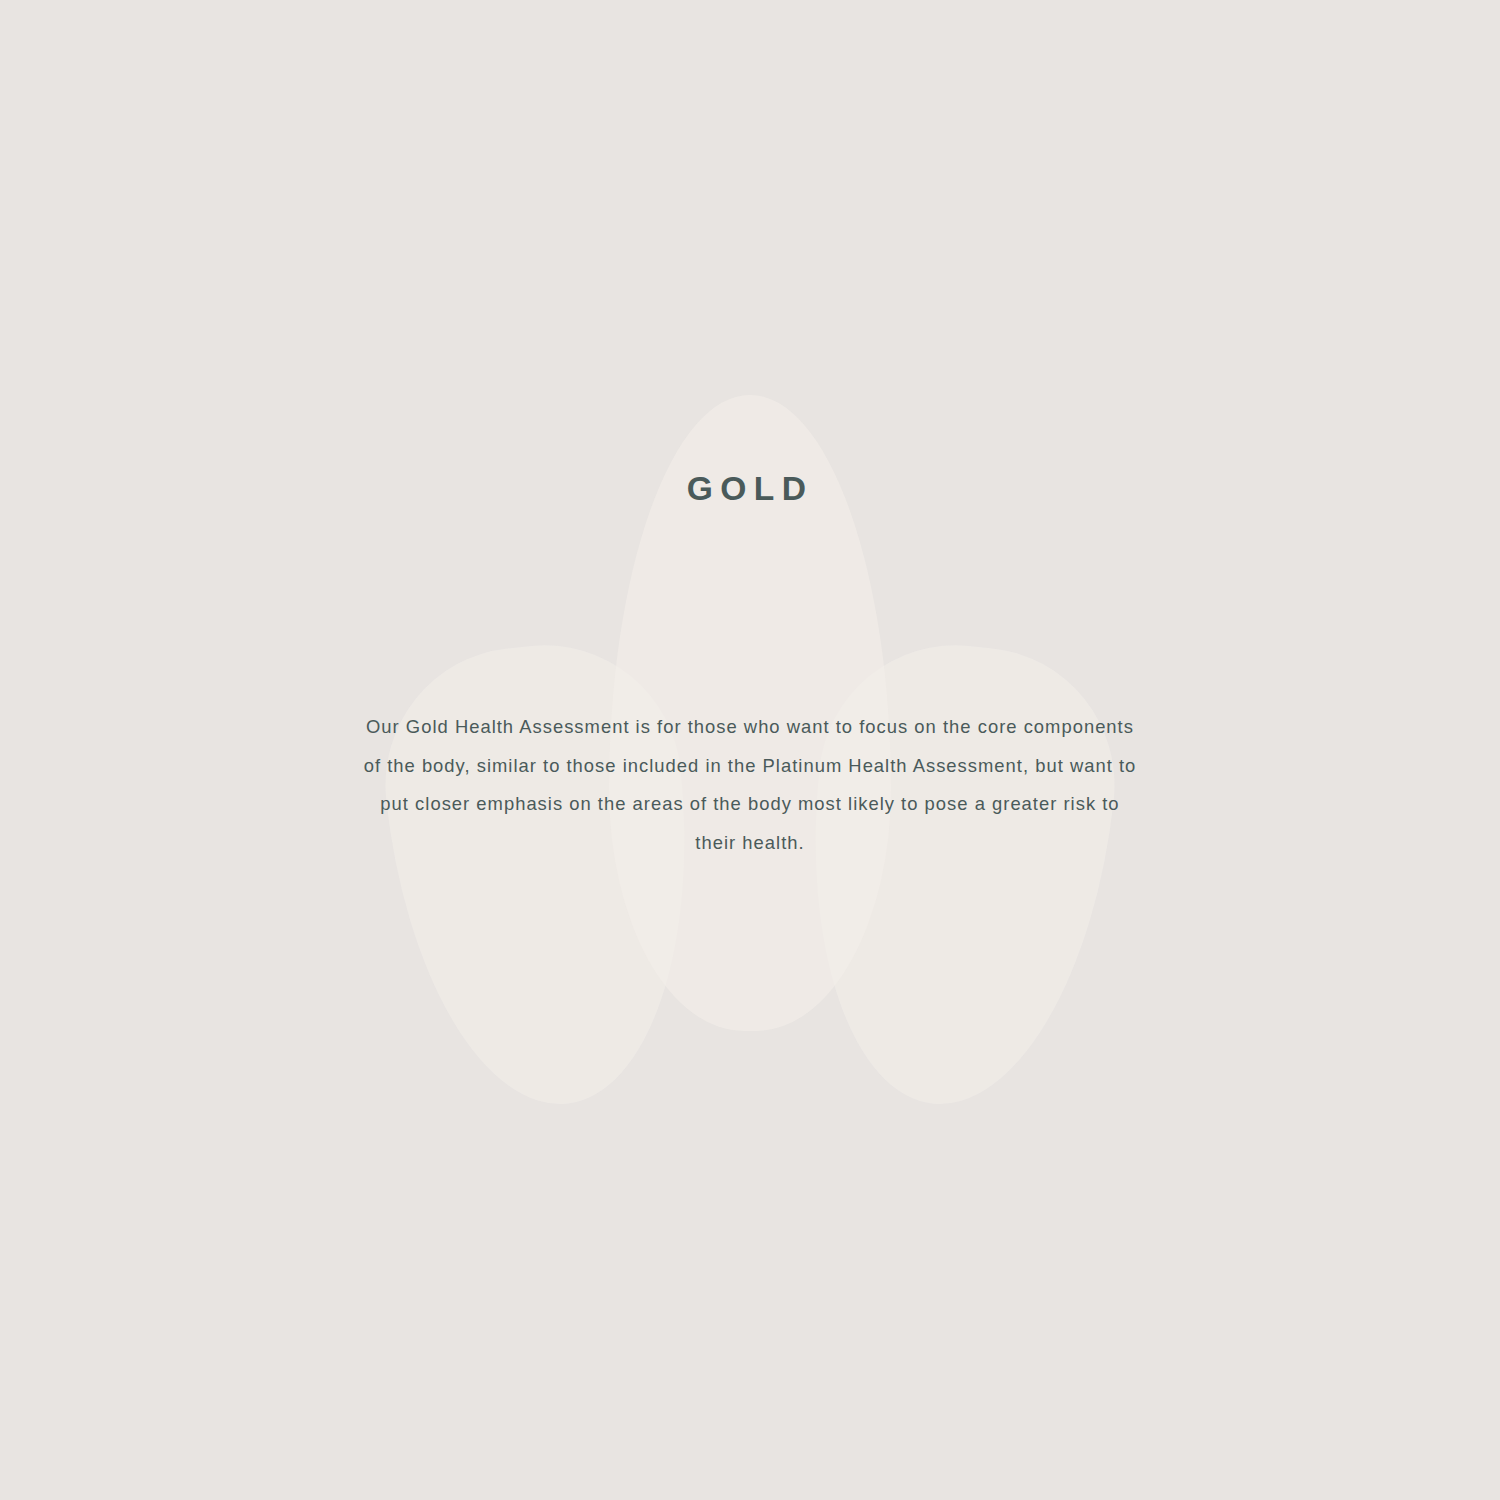Gold
Our Gold Health Assessment is for those who want to focus on the core components of the body, similar to those included in the Platinum Health Assessment, but want to put closer emphasis on the areas of the body most likely to pose a greater risk to their health.